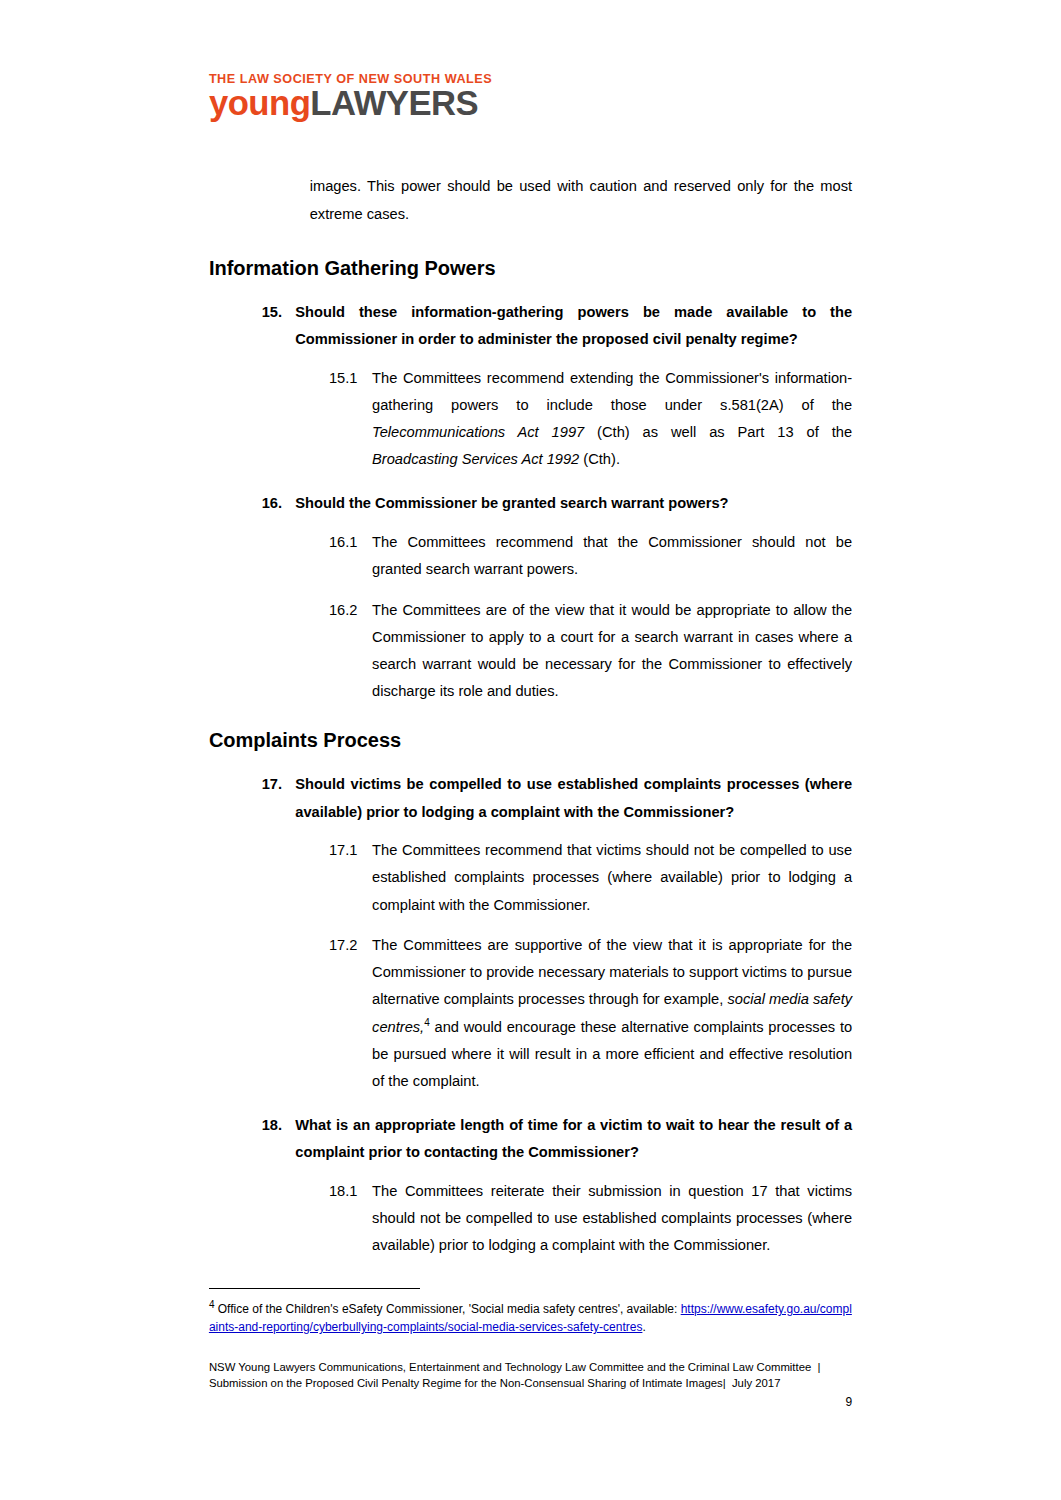THE LAW SOCIETY OF NEW SOUTH WALES
young LAWYERS
images. This power should be used with caution and reserved only for the most extreme cases.
Information Gathering Powers
Should these information-gathering powers be made available to the Commissioner in order to administer the proposed civil penalty regime?
15.1 The Committees recommend extending the Commissioner's information-gathering powers to include those under s.581(2A) of the Telecommunications Act 1997 (Cth) as well as Part 13 of the Broadcasting Services Act 1992 (Cth).
Should the Commissioner be granted search warrant powers?
16.1 The Committees recommend that the Commissioner should not be granted search warrant powers.
16.2 The Committees are of the view that it would be appropriate to allow the Commissioner to apply to a court for a search warrant in cases where a search warrant would be necessary for the Commissioner to effectively discharge its role and duties.
Complaints Process
Should victims be compelled to use established complaints processes (where available) prior to lodging a complaint with the Commissioner?
17.1 The Committees recommend that victims should not be compelled to use established complaints processes (where available) prior to lodging a complaint with the Commissioner.
17.2 The Committees are supportive of the view that it is appropriate for the Commissioner to provide necessary materials to support victims to pursue alternative complaints processes through for example, social media safety centres,4 and would encourage these alternative complaints processes to be pursued where it will result in a more efficient and effective resolution of the complaint.
What is an appropriate length of time for a victim to wait to hear the result of a complaint prior to contacting the Commissioner?
18.1 The Committees reiterate their submission in question 17 that victims should not be compelled to use established complaints processes (where available) prior to lodging a complaint with the Commissioner.
4 Office of the Children's eSafety Commissioner, 'Social media safety centres', available: https://www.esafety.go.au/complaints-and-reporting/cyberbullying-complaints/social-media-services-safety-centres.
NSW Young Lawyers Communications, Entertainment and Technology Law Committee and the Criminal Law Committee |
Submission on the Proposed Civil Penalty Regime for the Non-Consensual Sharing of Intimate Images| July 2017
9